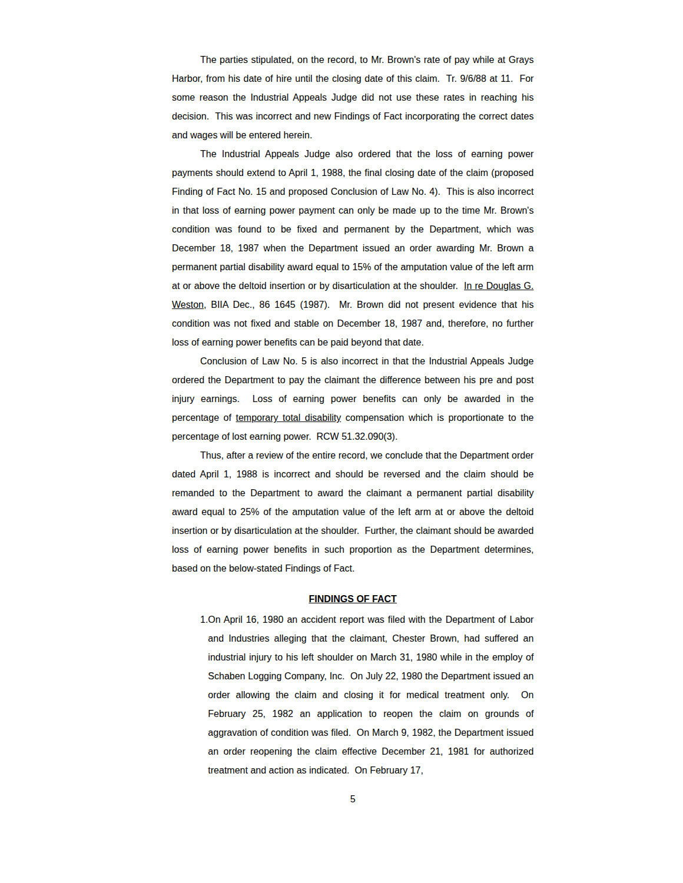The parties stipulated, on the record, to Mr. Brown's rate of pay while at Grays Harbor, from his date of hire until the closing date of this claim. Tr. 9/6/88 at 11. For some reason the Industrial Appeals Judge did not use these rates in reaching his decision. This was incorrect and new Findings of Fact incorporating the correct dates and wages will be entered herein.
The Industrial Appeals Judge also ordered that the loss of earning power payments should extend to April 1, 1988, the final closing date of the claim (proposed Finding of Fact No. 15 and proposed Conclusion of Law No. 4). This is also incorrect in that loss of earning power payment can only be made up to the time Mr. Brown's condition was found to be fixed and permanent by the Department, which was December 18, 1987 when the Department issued an order awarding Mr. Brown a permanent partial disability award equal to 15% of the amputation value of the left arm at or above the deltoid insertion or by disarticulation at the shoulder. In re Douglas G. Weston, BIIA Dec., 86 1645 (1987). Mr. Brown did not present evidence that his condition was not fixed and stable on December 18, 1987 and, therefore, no further loss of earning power benefits can be paid beyond that date.
Conclusion of Law No. 5 is also incorrect in that the Industrial Appeals Judge ordered the Department to pay the claimant the difference between his pre and post injury earnings. Loss of earning power benefits can only be awarded in the percentage of temporary total disability compensation which is proportionate to the percentage of lost earning power. RCW 51.32.090(3).
Thus, after a review of the entire record, we conclude that the Department order dated April 1, 1988 is incorrect and should be reversed and the claim should be remanded to the Department to award the claimant a permanent partial disability award equal to 25% of the amputation value of the left arm at or above the deltoid insertion or by disarticulation at the shoulder. Further, the claimant should be awarded loss of earning power benefits in such proportion as the Department determines, based on the below-stated Findings of Fact.
FINDINGS OF FACT
1.
On April 16, 1980 an accident report was filed with the Department of Labor and Industries alleging that the claimant, Chester Brown, had suffered an industrial injury to his left shoulder on March 31, 1980 while in the employ of Schaben Logging Company, Inc. On July 22, 1980 the Department issued an order allowing the claim and closing it for medical treatment only. On February 25, 1982 an application to reopen the claim on grounds of aggravation of condition was filed. On March 9, 1982, the Department issued an order reopening the claim effective December 21, 1981 for authorized treatment and action as indicated. On February 17,
5